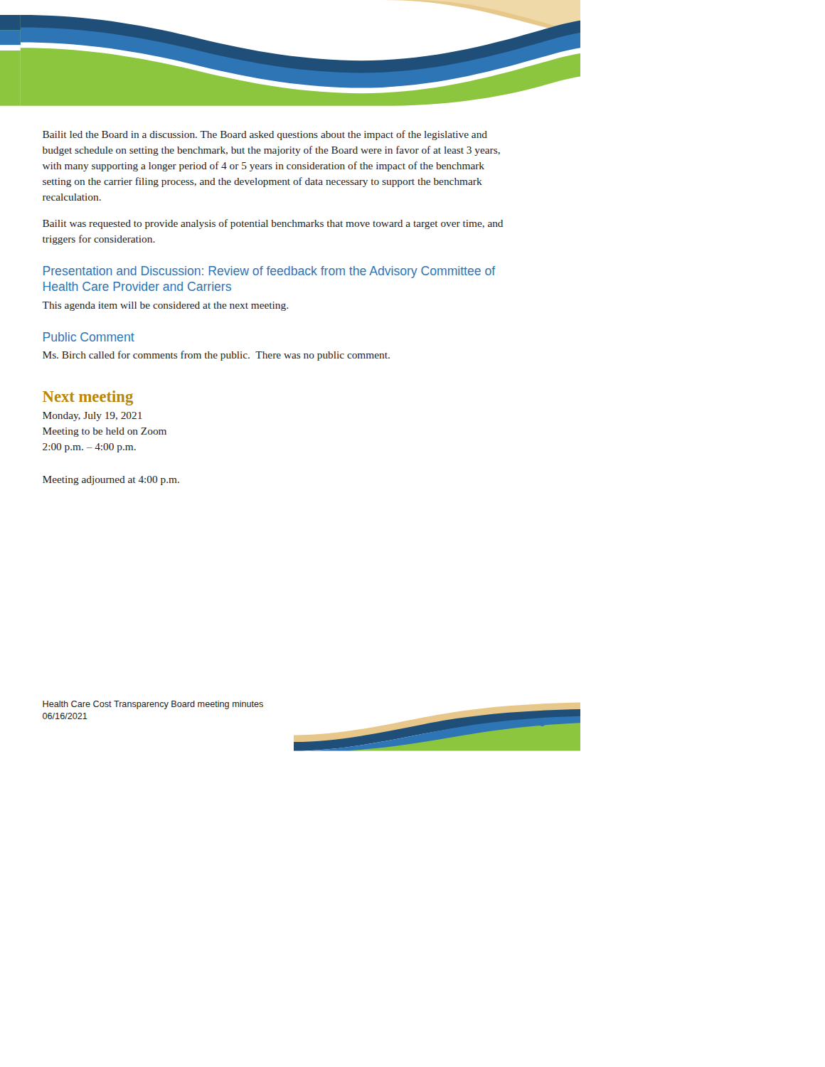Bailit led the Board in a discussion. The Board asked questions about the impact of the legislative and budget schedule on setting the benchmark, but the majority of the Board were in favor of at least 3 years, with many supporting a longer period of 4 or 5 years in consideration of the impact of the benchmark setting on the carrier filing process, and the development of data necessary to support the benchmark recalculation.
Bailit was requested to provide analysis of potential benchmarks that move toward a target over time, and triggers for consideration.
Presentation and Discussion: Review of feedback from the Advisory Committee of Health Care Provider and Carriers
This agenda item will be considered at the next meeting.
Public Comment
Ms. Birch called for comments from the public. There was no public comment.
Next meeting
Monday, July 19, 2021 Meeting to be held on Zoom 2:00 p.m. – 4:00 p.m.
Meeting adjourned at 4:00 p.m.
Health Care Cost Transparency Board meeting minutes
06/16/2021
3